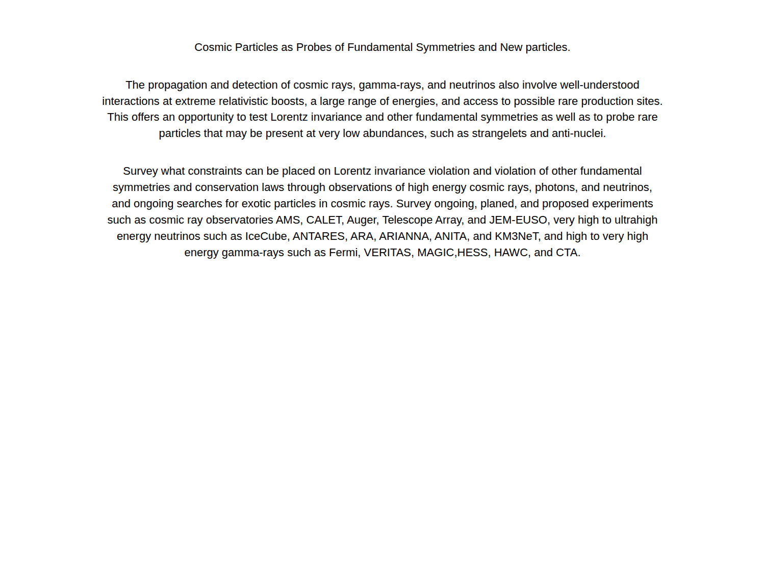Cosmic Particles as Probes of Fundamental Symmetries and New particles.
The propagation and detection of cosmic rays, gamma-rays, and neutrinos also involve well-understood interactions at extreme relativistic boosts, a large range of energies, and access to possible rare production sites. This offers an opportunity to test Lorentz invariance and other fundamental symmetries as well as to probe rare particles that may be present at very low abundances, such as strangelets and anti-nuclei.
Survey what constraints can be placed on Lorentz invariance violation and violation of other fundamental symmetries and conservation laws through observations of high energy cosmic rays, photons, and neutrinos, and ongoing searches for exotic particles in cosmic rays. Survey ongoing, planed, and proposed experiments such as cosmic ray observatories AMS, CALET, Auger, Telescope Array, and JEM-EUSO, very high to ultrahigh energy neutrinos such as IceCube, ANTARES, ARA, ARIANNA, ANITA, and KM3NeT, and high to very high energy gamma-rays such as Fermi, VERITAS, MAGIC,HESS, HAWC, and CTA.